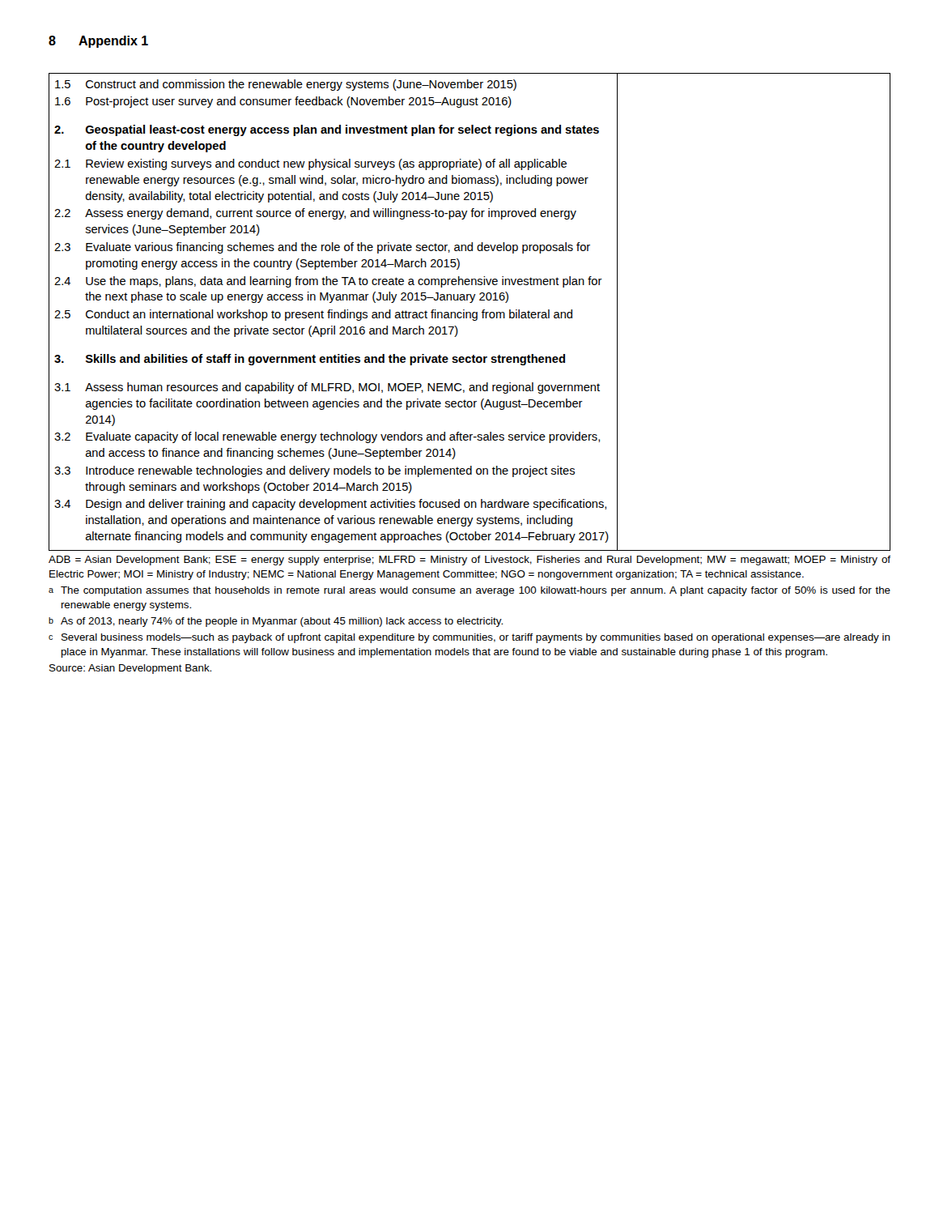8 Appendix 1
| 1.5 Construct and commission the renewable energy systems (June–November 2015) 1.6 Post-project user survey and consumer feedback (November 2015–August 2016) 2. Geospatial least-cost energy access plan and investment plan for select regions and states of the country developed 2.1 Review existing surveys and conduct new physical surveys (as appropriate) of all applicable renewable energy resources (e.g., small wind, solar, micro-hydro and biomass), including power density, availability, total electricity potential, and costs (July 2014–June 2015) 2.2 Assess energy demand, current source of energy, and willingness-to-pay for improved energy services (June–September 2014) 2.3 Evaluate various financing schemes and the role of the private sector, and develop proposals for promoting energy access in the country (September 2014–March 2015) 2.4 Use the maps, plans, data and learning from the TA to create a comprehensive investment plan for the next phase to scale up energy access in Myanmar (July 2015–January 2016) 2.5 Conduct an international workshop to present findings and attract financing from bilateral and multilateral sources and the private sector (April 2016 and March 2017) 3. Skills and abilities of staff in government entities and the private sector strengthened 3.1 Assess human resources and capability of MLFRD, MOI, MOEP, NEMC, and regional government agencies to facilitate coordination between agencies and the private sector (August–December 2014) 3.2 Evaluate capacity of local renewable energy technology vendors and after-sales service providers, and access to finance and financing schemes (June–September 2014) 3.3 Introduce renewable technologies and delivery models to be implemented on the project sites through seminars and workshops (October 2014–March 2015) 3.4 Design and deliver training and capacity development activities focused on hardware specifications, installation, and operations and maintenance of various renewable energy systems, including alternate financing models and community engagement approaches (October 2014–February 2017) | |
ADB = Asian Development Bank; ESE = energy supply enterprise; MLFRD = Ministry of Livestock, Fisheries and Rural Development; MW = megawatt; MOEP = Ministry of Electric Power; MOI = Ministry of Industry; NEMC = National Energy Management Committee; NGO = nongovernment organization; TA = technical assistance.
a
The computation assumes that households in remote rural areas would consume an average 100 kilowatt-hours per annum. A plant capacity factor of 50% is used for the renewable energy systems.
b
As of 2013, nearly 74% of the people in Myanmar (about 45 million) lack access to electricity.
c
Several business models—such as payback of upfront capital expenditure by communities, or tariff payments by communities based on operational expenses—are already in place in Myanmar. These installations will follow business and implementation models that are found to be viable and sustainable during phase 1 of this program.
Source: Asian Development Bank.